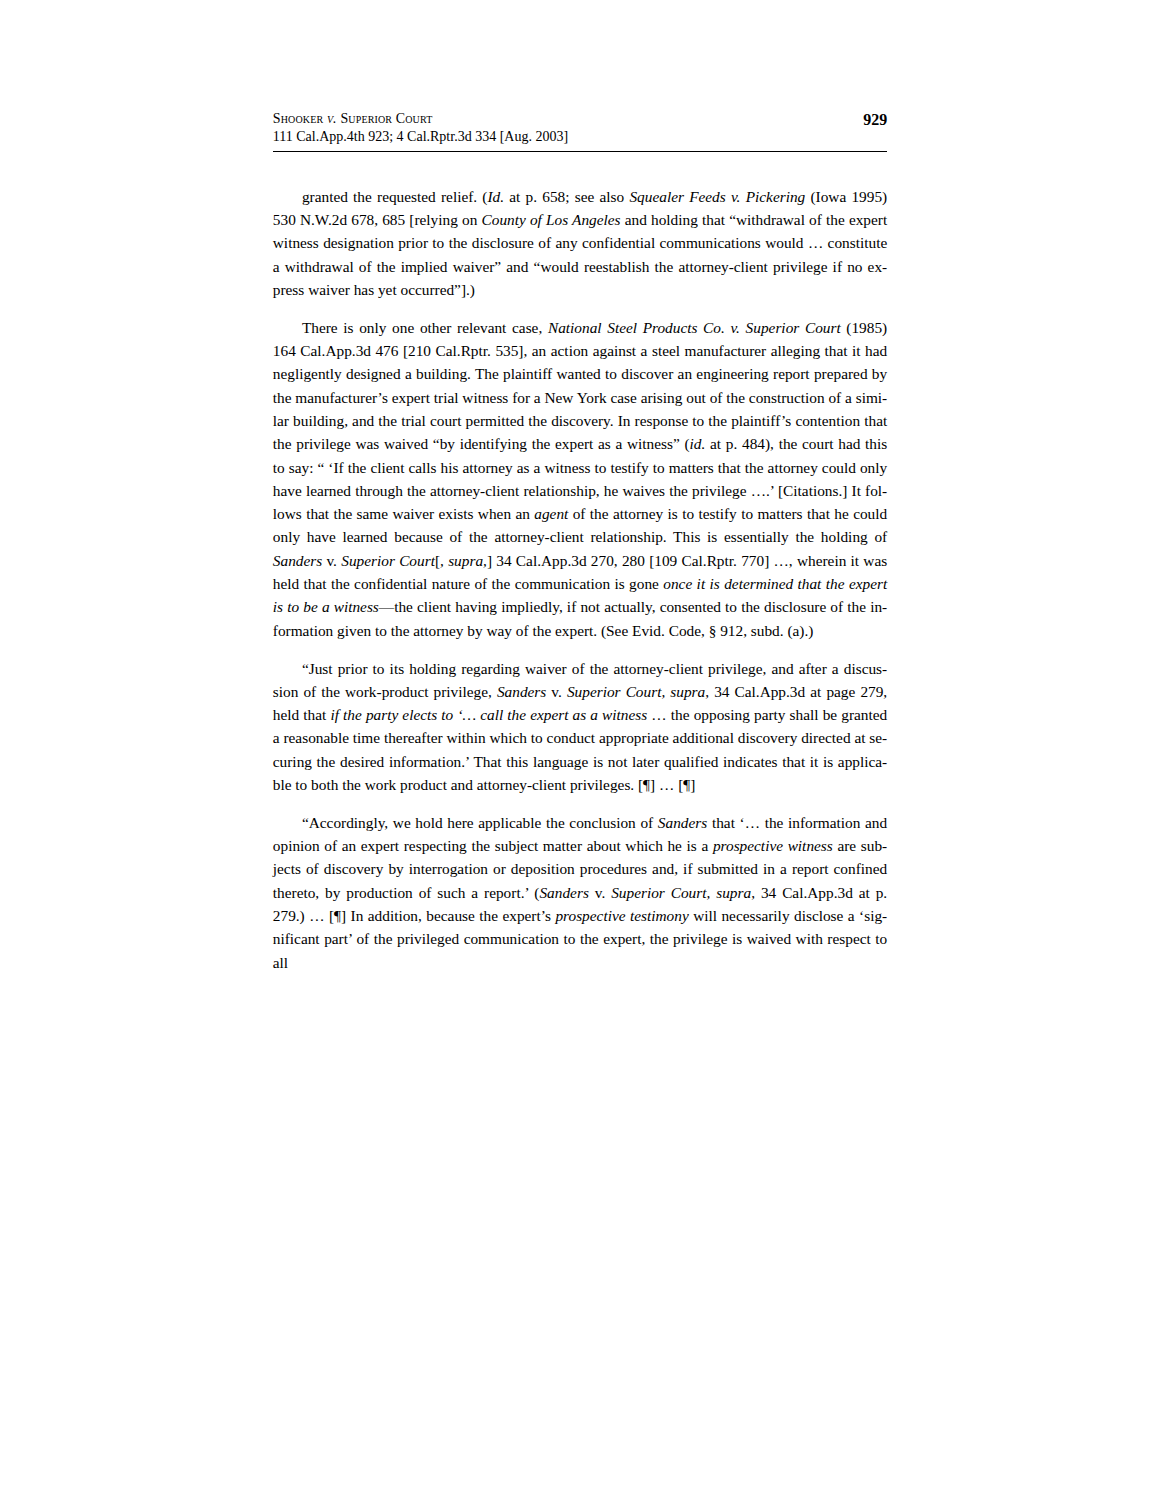Shooker v. Superior Court
111 Cal.App.4th 923; 4 Cal.Rptr.3d 334 [Aug. 2003]
929
granted the requested relief. (Id. at p. 658; see also Squealer Feeds v. Pickering (Iowa 1995) 530 N.W.2d 678, 685 [relying on County of Los Angeles and holding that “withdrawal of the expert witness designation prior to the disclosure of any confidential communications would … constitute a withdrawal of the implied waiver” and “would reestablish the attorney-client privilege if no express waiver has yet occurred”].)
There is only one other relevant case, National Steel Products Co. v. Superior Court (1985) 164 Cal.App.3d 476 [210 Cal.Rptr. 535], an action against a steel manufacturer alleging that it had negligently designed a building. The plaintiff wanted to discover an engineering report prepared by the manufacturer’s expert trial witness for a New York case arising out of the construction of a similar building, and the trial court permitted the discovery. In response to the plaintiff’s contention that the privilege was waived “by identifying the expert as a witness” (id. at p. 484), the court had this to say: “ ‘If the client calls his attorney as a witness to testify to matters that the attorney could only have learned through the attorney-client relationship, he waives the privilege ….’ [Citations.] It follows that the same waiver exists when an agent of the attorney is to testify to matters that he could only have learned because of the attorney-client relationship. This is essentially the holding of Sanders v. Superior Court[, supra,] 34 Cal.App.3d 270, 280 [109 Cal.Rptr. 770] …, wherein it was held that the confidential nature of the communication is gone once it is determined that the expert is to be a witness—the client having impliedly, if not actually, consented to the disclosure of the information given to the attorney by way of the expert. (See Evid. Code, § 912, subd. (a).)
“Just prior to its holding regarding waiver of the attorney-client privilege, and after a discussion of the work-product privilege, Sanders v. Superior Court, supra, 34 Cal.App.3d at page 279, held that if the party elects to ‘… call the expert as a witness … the opposing party shall be granted a reasonable time thereafter within which to conduct appropriate additional discovery directed at securing the desired information.’ That this language is not later qualified indicates that it is applicable to both the work product and attorney-client privileges. [¶] … [¶]
“Accordingly, we hold here applicable the conclusion of Sanders that ‘… the information and opinion of an expert respecting the subject matter about which he is a prospective witness are subjects of discovery by interrogation or deposition procedures and, if submitted in a report confined thereto, by production of such a report.’ (Sanders v. Superior Court, supra, 34 Cal.App.3d at p. 279.) … [¶] In addition, because the expert’s prospective testimony will necessarily disclose a ‘significant part’ of the privileged communication to the expert, the privilege is waived with respect to all